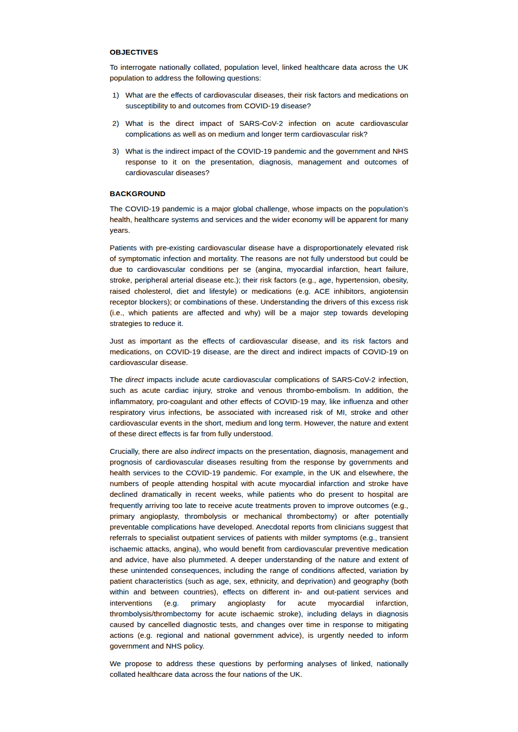OBJECTIVES
To interrogate nationally collated, population level, linked healthcare data across the UK population to address the following questions:
What are the effects of cardiovascular diseases, their risk factors and medications on susceptibility to and outcomes from COVID-19 disease?
What is the direct impact of SARS-CoV-2 infection on acute cardiovascular complications as well as on medium and longer term cardiovascular risk?
What is the indirect impact of the COVID-19 pandemic and the government and NHS response to it on the presentation, diagnosis, management and outcomes of cardiovascular diseases?
BACKGROUND
The COVID-19 pandemic is a major global challenge, whose impacts on the population’s health, healthcare systems and services and the wider economy will be apparent for many years.
Patients with pre-existing cardiovascular disease have a disproportionately elevated risk of symptomatic infection and mortality. The reasons are not fully understood but could be due to cardiovascular conditions per se (angina, myocardial infarction, heart failure, stroke, peripheral arterial disease etc.); their risk factors (e.g., age, hypertension, obesity, raised cholesterol, diet and lifestyle) or medications (e.g. ACE inhibitors, angiotensin receptor blockers); or combinations of these. Understanding the drivers of this excess risk (i.e., which patients are affected and why) will be a major step towards developing strategies to reduce it.
Just as important as the effects of cardiovascular disease, and its risk factors and medications, on COVID-19 disease, are the direct and indirect impacts of COVID-19 on cardiovascular disease.
The direct impacts include acute cardiovascular complications of SARS-CoV-2 infection, such as acute cardiac injury, stroke and venous thrombo-embolism. In addition, the inflammatory, pro-coagulant and other effects of COVID-19 may, like influenza and other respiratory virus infections, be associated with increased risk of MI, stroke and other cardiovascular events in the short, medium and long term. However, the nature and extent of these direct effects is far from fully understood.
Crucially, there are also indirect impacts on the presentation, diagnosis, management and prognosis of cardiovascular diseases resulting from the response by governments and health services to the COVID-19 pandemic. For example, in the UK and elsewhere, the numbers of people attending hospital with acute myocardial infarction and stroke have declined dramatically in recent weeks, while patients who do present to hospital are frequently arriving too late to receive acute treatments proven to improve outcomes (e.g., primary angioplasty, thrombolysis or mechanical thrombectomy) or after potentially preventable complications have developed. Anecdotal reports from clinicians suggest that referrals to specialist outpatient services of patients with milder symptoms (e.g., transient ischaemic attacks, angina), who would benefit from cardiovascular preventive medication and advice, have also plummeted. A deeper understanding of the nature and extent of these unintended consequences, including the range of conditions affected, variation by patient characteristics (such as age, sex, ethnicity, and deprivation) and geography (both within and between countries), effects on different in- and out-patient services and interventions (e.g. primary angioplasty for acute myocardial infarction, thrombolysis/thrombectomy for acute ischaemic stroke), including delays in diagnosis caused by cancelled diagnostic tests, and changes over time in response to mitigating actions (e.g. regional and national government advice), is urgently needed to inform government and NHS policy.
We propose to address these questions by performing analyses of linked, nationally collated healthcare data across the four nations of the UK.